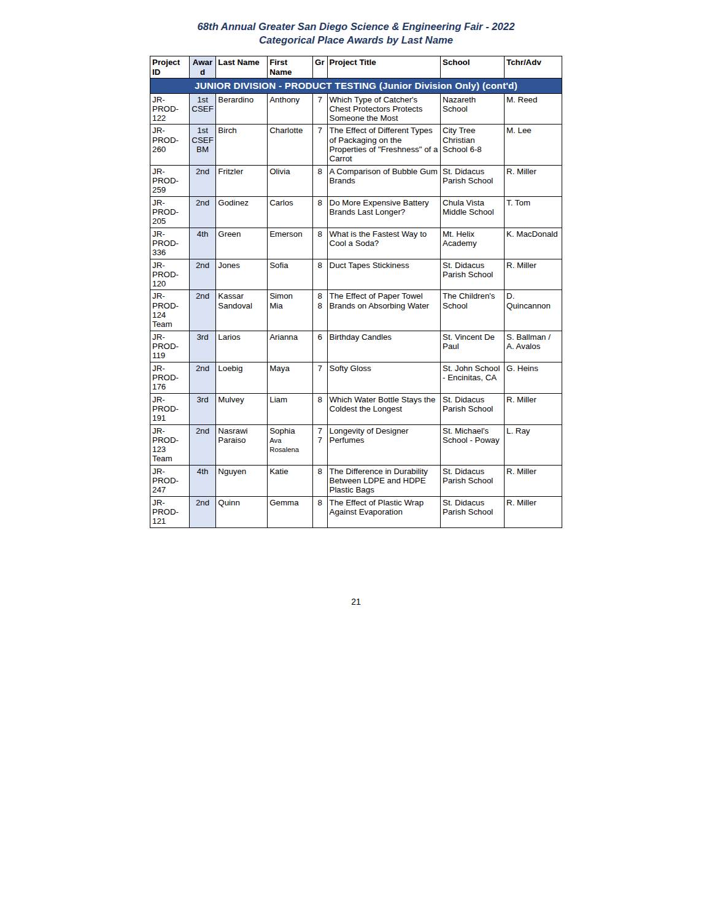68th Annual Greater San Diego Science & Engineering Fair - 2022
Categorical Place Awards by Last Name
| Project ID | Award | Last Name | First Name | Gr | Project Title | School | Tchr/Adv |
| --- | --- | --- | --- | --- | --- | --- | --- |
| JUNIOR DIVISION - PRODUCT TESTING (Junior Division Only) (cont'd) |
| JR-PROD-122 | 1st CSEF | Berardino | Anthony | 7 | Which Type of Catcher's Chest Protectors Protects Someone the Most | Nazareth School | M. Reed |
| JR-PROD-260 | 1st CSEF BM | Birch | Charlotte | 7 | The Effect of Different Types of Packaging on the Properties of "Freshness" of a Carrot | City Tree Christian School 6-8 | M. Lee |
| JR-PROD-259 | 2nd | Fritzler | Olivia | 8 | A Comparison of Bubble Gum Brands | St. Didacus Parish School | R. Miller |
| JR-PROD-205 | 2nd | Godinez | Carlos | 8 | Do More Expensive Battery Brands Last Longer? | Chula Vista Middle School | T. Tom |
| JR-PROD-336 | 4th | Green | Emerson | 8 | What is the Fastest Way to Cool a Soda? | Mt. Helix Academy | K. MacDonald |
| JR-PROD-120 | 2nd | Jones | Sofia | 8 | Duct Tapes Stickiness | St. Didacus Parish School | R. Miller |
| JR-PROD-124 Team | 2nd | Kassar Sandoval | Simon Mia | 8 8 | The Effect of Paper Towel Brands on Absorbing Water | The Children's School | D. Quincannon |
| JR-PROD-119 | 3rd | Larios | Arianna | 6 | Birthday Candles | St. Vincent De Paul | S. Ballman / A. Avalos |
| JR-PROD-176 | 2nd | Loebig | Maya | 7 | Softy Gloss | St. John School - Encinitas, CA | G. Heins |
| JR-PROD-191 | 3rd | Mulvey | Liam | 8 | Which Water Bottle Stays the Coldest the Longest | St. Didacus Parish School | R. Miller |
| JR-PROD-123 Team | 2nd | Nasrawi Paraiso | Sophia Ava Rosalena | 7 7 | Longevity of Designer Perfumes | St. Michael's School - Poway | L. Ray |
| JR-PROD-247 | 4th | Nguyen | Katie | 8 | The Difference in Durability Between LDPE and HDPE Plastic Bags | St. Didacus Parish School | R. Miller |
| JR-PROD-121 | 2nd | Quinn | Gemma | 8 | The Effect of Plastic Wrap Against Evaporation | St. Didacus Parish School | R. Miller |
21